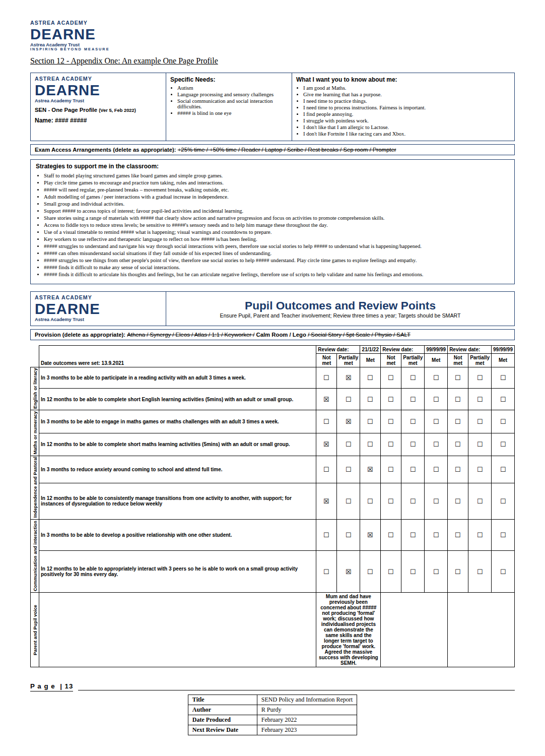ASTREA ACADEMY
DEARNE
Astrea Academy Trust
INSPIRING BEYOND MEASURE
Section 12 - Appendix One: An example One Page Profile
| ASTREA ACADEMY DEARNE Astrea Academy Trust SEN - One Page Profile (Ver 5, Feb 2022) Name: #### ##### | Specific Needs: Autism Language processing and sensory challenges Social communication and social interaction difficulties. ##### is blind in one eye | What I want you to know about me: I am good at Maths. Give me learning that has a purpose. I need time to practice things. I need time to process instructions. Fairness is important. I find people annoying. I struggle with pointless work. I don't like that I am allergic to Lactose. I don't like Fortnite I like racing cars and Xbox. |
Exam Access Arrangements (delete as appropriate): +25% time / +50% time / Reader / Laptop / Scribe / Rest breaks / Sep room / Prompter
Strategies to support me in the classroom:
Staff to model playing structured games like board games and simple group games.
Play circle time games to encourage and practice turn taking, rules and interactions.
##### will need regular, pre-planned breaks – movement breaks, walking outside, etc.
Adult modelling of games / peer interactions with a gradual increase in independence.
Small group and individual activities.
Support ##### to access topics of interest; favour pupil-led activities and incidental learning.
Share stories using a range of materials with ##### that clearly show action and narrative progression and focus on activities to promote comprehension skills.
Access to fiddle toys to reduce stress levels; be sensitive to #####'s sensory needs and to help him manage these throughout the day.
Use of a visual timetable to remind ##### what is happening; visual warnings and countdowns to prepare.
Key workers to use reflective and therapeutic language to reflect on how ##### is/has been feeling.
##### struggles to understand and navigate his way through social interactions with peers, therefore use social stories to help ##### to understand what is happening/happened.
##### can often misunderstand social situations if they fall outside of his expected lines of understanding.
##### struggles to see things from other people's point of view, therefore use social stories to help ##### understand. Play circle time games to explore feelings and empathy.
##### finds it difficult to make any sense of social interactions.
##### finds it difficult to articulate his thoughts and feelings, but he can articulate negative feelings, therefore use of scripts to help validate and name his feelings and emotions.
| ASTREA ACADEMY DEARNE Astrea Academy Trust | Pupil Outcomes and Review Points Ensure Pupil, Parent and Teacher involvement; Review three times a year; Targets should be SMART |
Provision (delete as appropriate): Athena / Synergy / Eleos / Atlas / 1:1 / Keyworker / Calm Room / Lego / Social Story / 5pt Scale / Physio / SALT
| | Date outcomes were set: 13.9.2021 | Review date: | 21/1/22 | Review date: | 99/99/99 | Review date: | 99/99/99 |
| --- | --- | --- | --- | --- | --- | --- | --- |
| Not met | Partially met | Met | Not met | Partially met | Met | Not met | Partially met | Met |
| English or literacy | In 3 months to be able to participate in a reading activity with an adult 3 times a week. | ☐ | ☒ | ☐ | ☐ | ☐ | ☐ | ☐ | ☐ | ☐ |
| In 12 months to be able to complete short English learning activities (5mins) with an adult or small group. | ☒ | ☐ | ☐ | ☐ | ☐ | ☐ | ☐ | ☐ | ☐ |
| Maths or numeracy | In 3 months to be able to engage in maths games or maths challenges with an adult 3 times a week. | ☐ | ☒ | ☐ | ☐ | ☐ | ☐ | ☐ | ☐ | ☐ |
| In 12 months to be able to complete short maths learning activities (5mins) with an adult or small group. | ☒ | ☐ | ☐ | ☐ | ☐ | ☐ | ☐ | ☐ | ☐ |
| Independence and Pastoral | In 3 months to reduce anxiety around coming to school and attend full time. | ☐ | ☐ | ☒ | ☐ | ☐ | ☐ | ☐ | ☐ | ☐ |
| In 12 months to be able to consistently manage transitions from one activity to another, with support; for instances of dysregulation to reduce below weekly | ☒ | ☐ | ☐ | ☐ | ☐ | ☐ | ☐ | ☐ | ☐ |
| Communication and interaction | In 3 months to be able to develop a positive relationship with one other student. | ☐ | ☐ | ☒ | ☐ | ☐ | ☐ | ☐ | ☐ | ☐ |
| In 12 months to be able to appropriately interact with 3 peers so he is able to work on a small group activity positively for 30 mins every day. | ☐ | ☒ | ☐ | ☐ | ☐ | ☐ | ☐ | ☐ | ☐ |
| Parent and Pupil voice | | Mum and dad have previously been concerned about ##### not producing 'formal' work; discussed how individualised projects can demonstrate the same skills and the longer term target to produce 'formal' work. Agreed the massive success with developing SEMH. | | |
P a g e | 13
| Title | SEND Policy and Information Report |
| Author | R Purdy |
| Date Produced | February 2022 |
| Next Review Date | February 2023 |